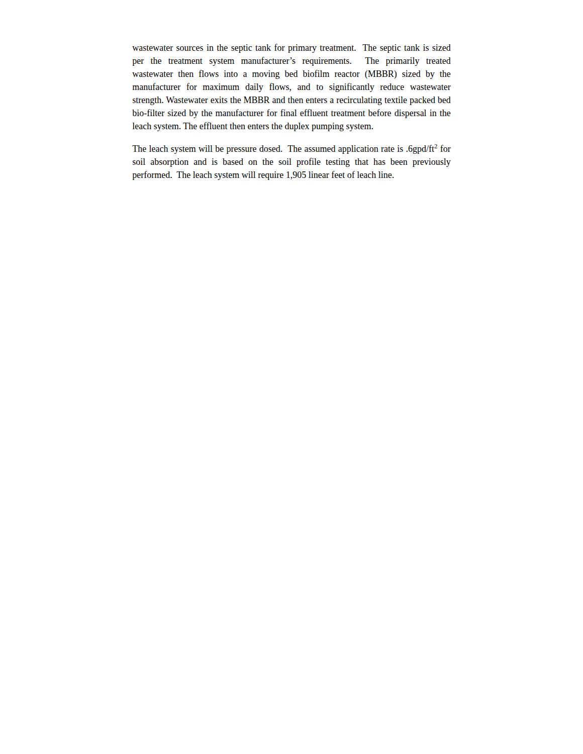wastewater sources in the septic tank for primary treatment. The septic tank is sized per the treatment system manufacturer’s requirements. The primarily treated wastewater then flows into a moving bed biofilm reactor (MBBR) sized by the manufacturer for maximum daily flows, and to significantly reduce wastewater strength. Wastewater exits the MBBR and then enters a recirculating textile packed bed bio-filter sized by the manufacturer for final effluent treatment before dispersal in the leach system. The effluent then enters the duplex pumping system.
The leach system will be pressure dosed. The assumed application rate is .6gpd/ft2 for soil absorption and is based on the soil profile testing that has been previously performed. The leach system will require 1,905 linear feet of leach line.